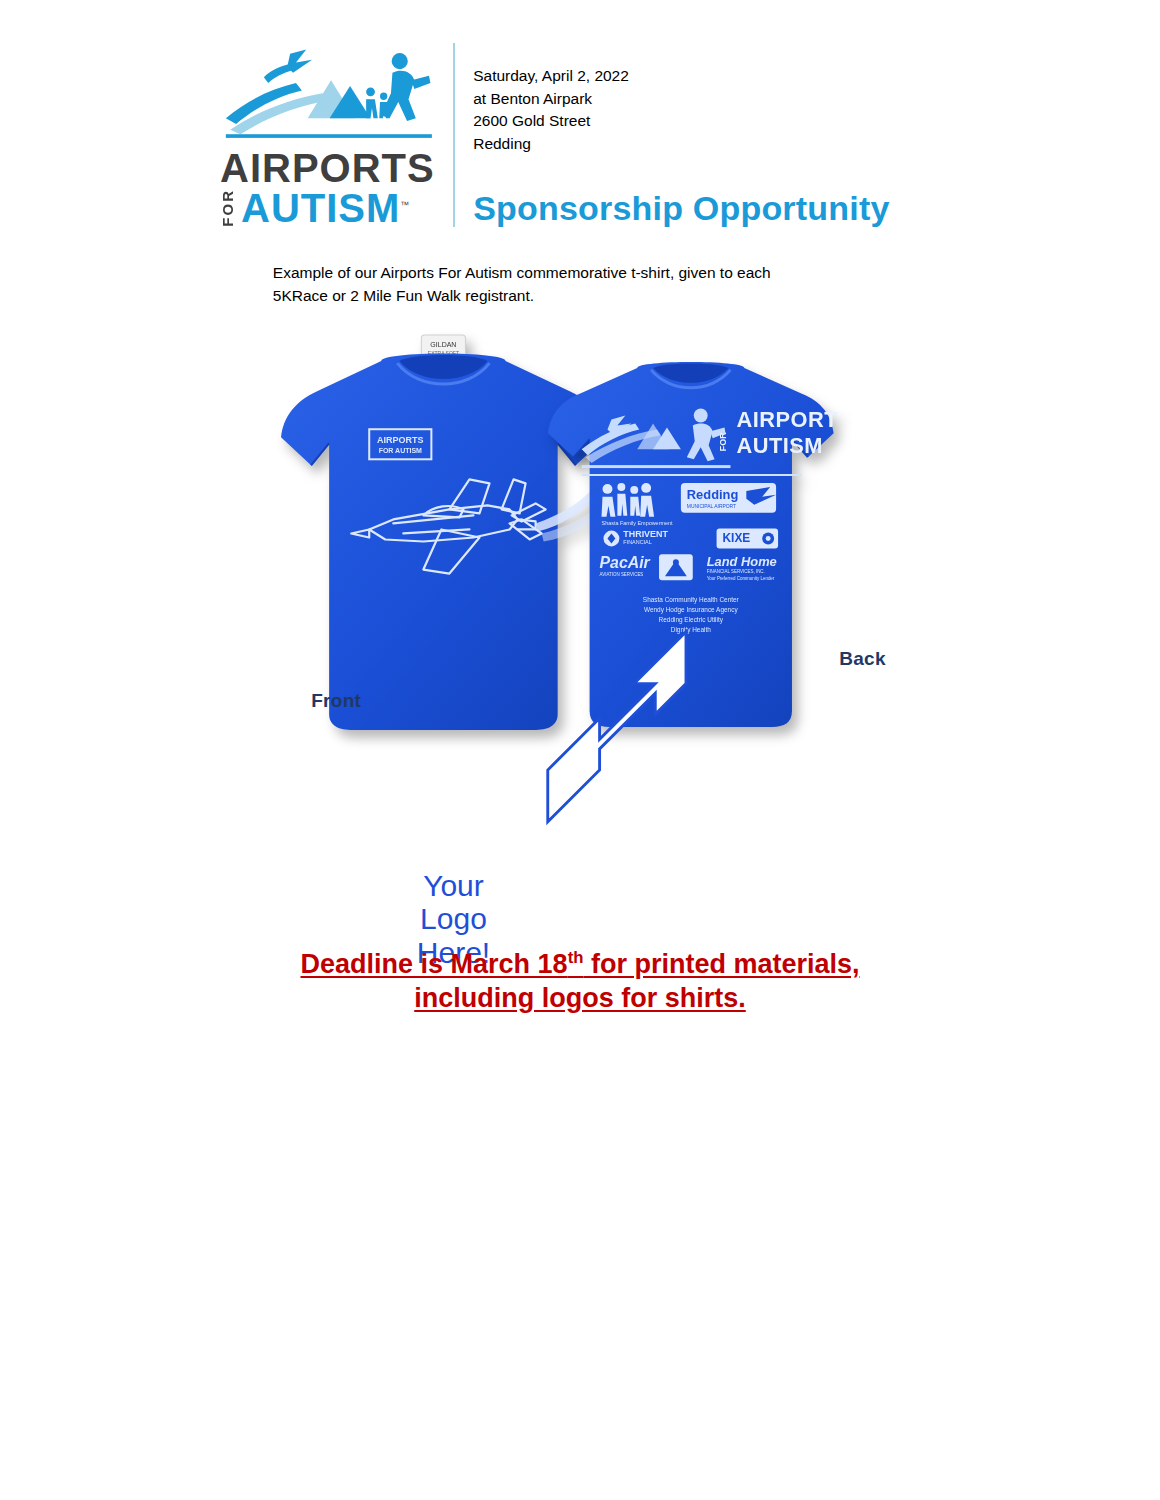AIRPORTS
FOR
AUTISM™
Saturday, April 2, 2022
at Benton Airpark
2600 Gold Street
Redding
Sponsorship Opportunity
Example of our Airports For Autism commemorative t-shirt, given to each
5KRace or 2 Mile Fun Walk registrant.
AIRPORTS AUTISM FOR Shasta Family Empowerment Redding MUNICIPAL AIRPORT THRIVENT FINANCIAL KIXE PacAir AVIATION SERVICES Land Home FINANCIAL SERVICES, INC. Your Preferred Community Lender Shasta Community Health Center Wendy Hodge Insurance Agency Redding Electric Utility Dignity Health
GILDAN EXTRA SOFT AIRPORTS FOR AUTISM
Front
Back
Your
Logo
Here!
Deadline is March 18th for printed materials,
including logos for shirts.